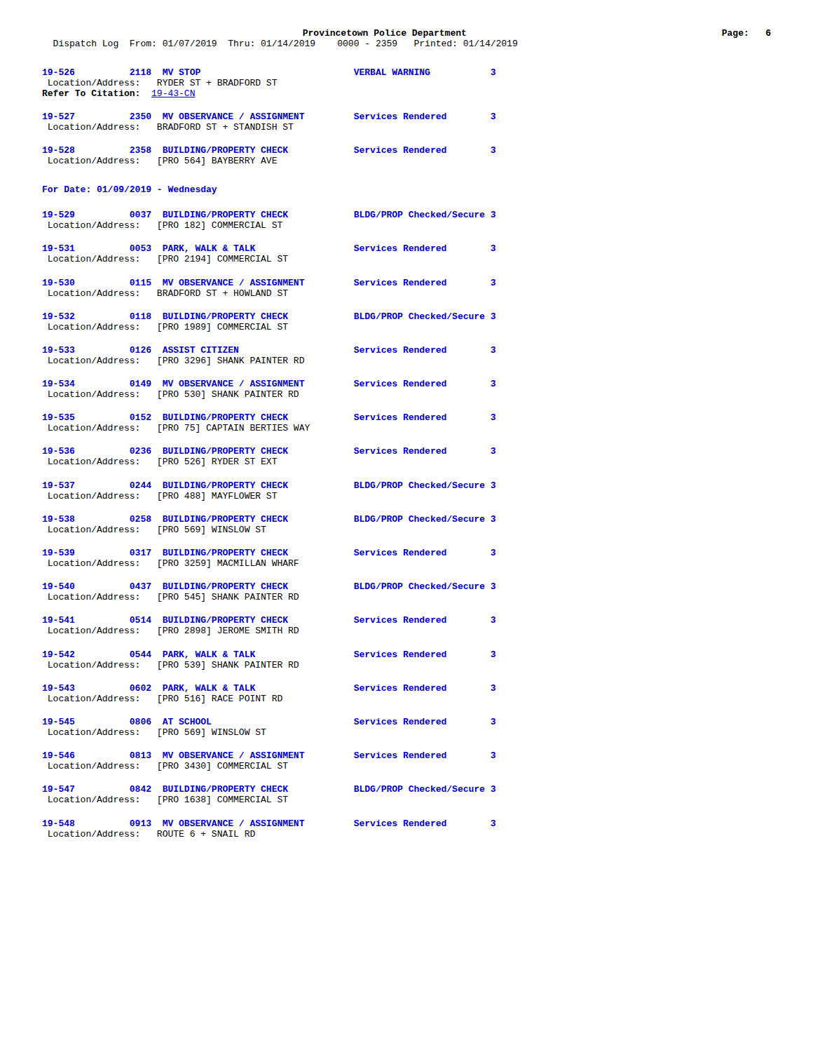Provincetown Police Department Page: 6
Dispatch Log From: 01/07/2019 Thru: 01/14/2019 0000 - 2359 Printed: 01/14/2019
19-526 2118 MV STOP VERBAL WARNING 3 Location/Address: RYDER ST + BRADFORD ST Refer To Citation: 19-43-CN
19-527 2350 MV OBSERVANCE / ASSIGNMENT Services Rendered 3 Location/Address: BRADFORD ST + STANDISH ST
19-528 2358 BUILDING/PROPERTY CHECK Services Rendered 3 Location/Address: [PRO 564] BAYBERRY AVE
For Date: 01/09/2019 - Wednesday
19-529 0037 BUILDING/PROPERTY CHECK BLDG/PROP Checked/Secure 3 Location/Address: [PRO 182] COMMERCIAL ST
19-531 0053 PARK, WALK & TALK Services Rendered 3 Location/Address: [PRO 2194] COMMERCIAL ST
19-530 0115 MV OBSERVANCE / ASSIGNMENT Services Rendered 3 Location/Address: BRADFORD ST + HOWLAND ST
19-532 0118 BUILDING/PROPERTY CHECK BLDG/PROP Checked/Secure 3 Location/Address: [PRO 1989] COMMERCIAL ST
19-533 0126 ASSIST CITIZEN Services Rendered 3 Location/Address: [PRO 3296] SHANK PAINTER RD
19-534 0149 MV OBSERVANCE / ASSIGNMENT Services Rendered 3 Location/Address: [PRO 530] SHANK PAINTER RD
19-535 0152 BUILDING/PROPERTY CHECK Services Rendered 3 Location/Address: [PRO 75] CAPTAIN BERTIES WAY
19-536 0236 BUILDING/PROPERTY CHECK Services Rendered 3 Location/Address: [PRO 526] RYDER ST EXT
19-537 0244 BUILDING/PROPERTY CHECK BLDG/PROP Checked/Secure 3 Location/Address: [PRO 488] MAYFLOWER ST
19-538 0258 BUILDING/PROPERTY CHECK BLDG/PROP Checked/Secure 3 Location/Address: [PRO 569] WINSLOW ST
19-539 0317 BUILDING/PROPERTY CHECK Services Rendered 3 Location/Address: [PRO 3259] MACMILLAN WHARF
19-540 0437 BUILDING/PROPERTY CHECK BLDG/PROP Checked/Secure 3 Location/Address: [PRO 545] SHANK PAINTER RD
19-541 0514 BUILDING/PROPERTY CHECK Services Rendered 3 Location/Address: [PRO 2898] JEROME SMITH RD
19-542 0544 PARK, WALK & TALK Services Rendered 3 Location/Address: [PRO 539] SHANK PAINTER RD
19-543 0602 PARK, WALK & TALK Services Rendered 3 Location/Address: [PRO 516] RACE POINT RD
19-545 0806 AT SCHOOL Services Rendered 3 Location/Address: [PRO 569] WINSLOW ST
19-546 0813 MV OBSERVANCE / ASSIGNMENT Services Rendered 3 Location/Address: [PRO 3430] COMMERCIAL ST
19-547 0842 BUILDING/PROPERTY CHECK BLDG/PROP Checked/Secure 3 Location/Address: [PRO 1638] COMMERCIAL ST
19-548 0913 MV OBSERVANCE / ASSIGNMENT Services Rendered 3 Location/Address: ROUTE 6 + SNAIL RD